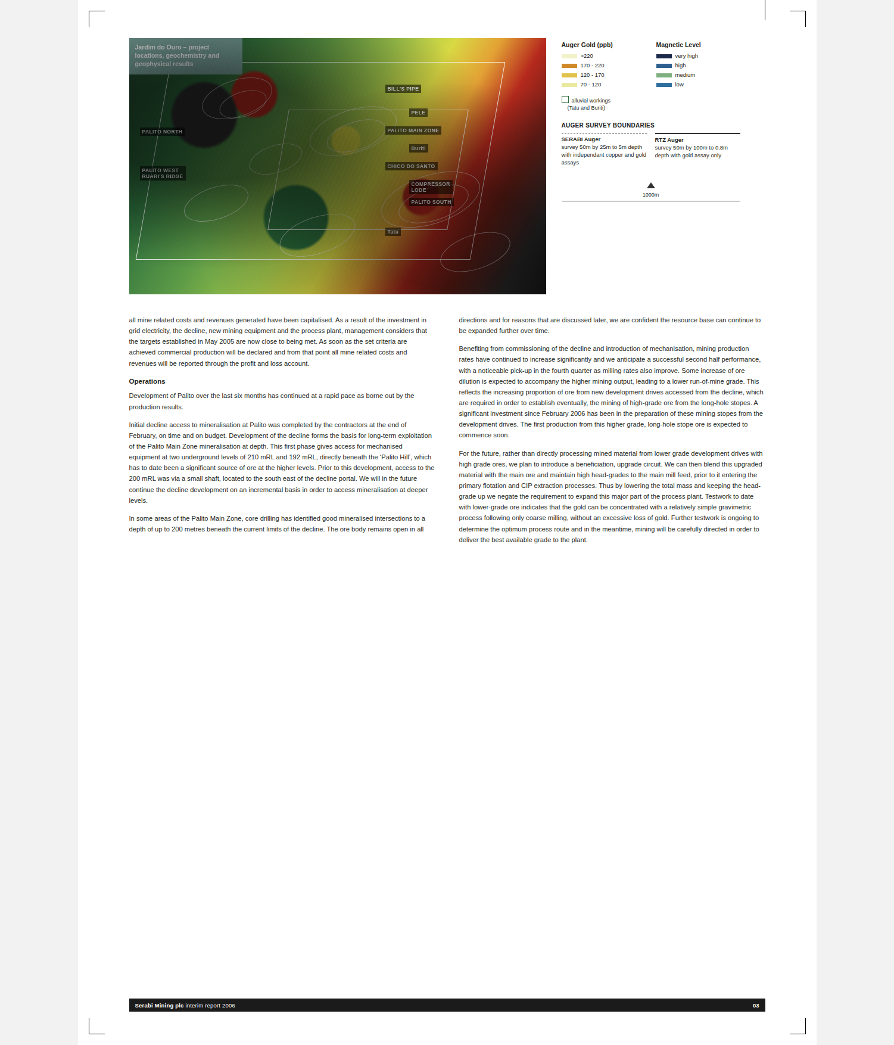PALITO NORTH
PALITO WEST
RUARI'S RIDGE
BILL'S PIPE
PELE
PALITO MAIN ZONE
Buriti
CHICO DO SANTO
COMPRESSOR
LODE
PALITO SOUTH
Tatu
Jardim do Ouro – project locations, geochemistry and geophysical results
Auger Gold (ppb)
>220
170 - 220
120 - 170
70 - 120
Magnetic Level
very high
high
medium
low
alluvial workings
(Tatu and Buriti)
AUGER SURVEY BOUNDARIES
SERABI Auger
survey 50m by 25m to 5m depth with independant copper and gold assays
RTZ Auger
survey 50m by 100m to 0.8m depth with gold assay only
1000m
all mine related costs and revenues generated have been capitalised. As a result of the investment in grid electricity, the decline, new mining equipment and the process plant, management considers that the targets established in May 2005 are now close to being met. As soon as the set criteria are achieved commercial production will be declared and from that point all mine related costs and revenues will be reported through the profit and loss account.
Operations
Development of Palito over the last six months has continued at a rapid pace as borne out by the production results.
Initial decline access to mineralisation at Palito was completed by the contractors at the end of February, on time and on budget. Development of the decline forms the basis for long-term exploitation of the Palito Main Zone mineralisation at depth. This first phase gives access for mechanised equipment at two underground levels of 210 mRL and 192 mRL, directly beneath the ‘Palito Hill’, which has to date been a significant source of ore at the higher levels. Prior to this development, access to the 200 mRL was via a small shaft, located to the south east of the decline portal. We will in the future continue the decline development on an incremental basis in order to access mineralisation at deeper levels.
In some areas of the Palito Main Zone, core drilling has identified good mineralised intersections to a depth of up to 200 metres beneath the current limits of the decline. The ore body remains open in all directions and for reasons that are discussed later, we are confident the resource base can continue to be expanded further over time.
Benefiting from commissioning of the decline and introduction of mechanisation, mining production rates have continued to increase significantly and we anticipate a successful second half performance, with a noticeable pick-up in the fourth quarter as milling rates also improve. Some increase of ore dilution is expected to accompany the higher mining output, leading to a lower run-of-mine grade. This reflects the increasing proportion of ore from new development drives accessed from the decline, which are required in order to establish eventually, the mining of high-grade ore from the long-hole stopes. A significant investment since February 2006 has been in the preparation of these mining stopes from the development drives. The first production from this higher grade, long-hole stope ore is expected to commence soon.
For the future, rather than directly processing mined material from lower grade development drives with high grade ores, we plan to introduce a beneficiation, upgrade circuit. We can then blend this upgraded material with the main ore and maintain high head-grades to the main mill feed, prior to it entering the primary flotation and CIP extraction processes. Thus by lowering the total mass and keeping the head-grade up we negate the requirement to expand this major part of the process plant. Testwork to date with lower-grade ore indicates that the gold can be concentrated with a relatively simple gravimetric process following only coarse milling, without an excessive loss of gold. Further testwork is ongoing to determine the optimum process route and in the meantime, mining will be carefully directed in order to deliver the best available grade to the plant.
Serabi Mining plc interim report 2006
03